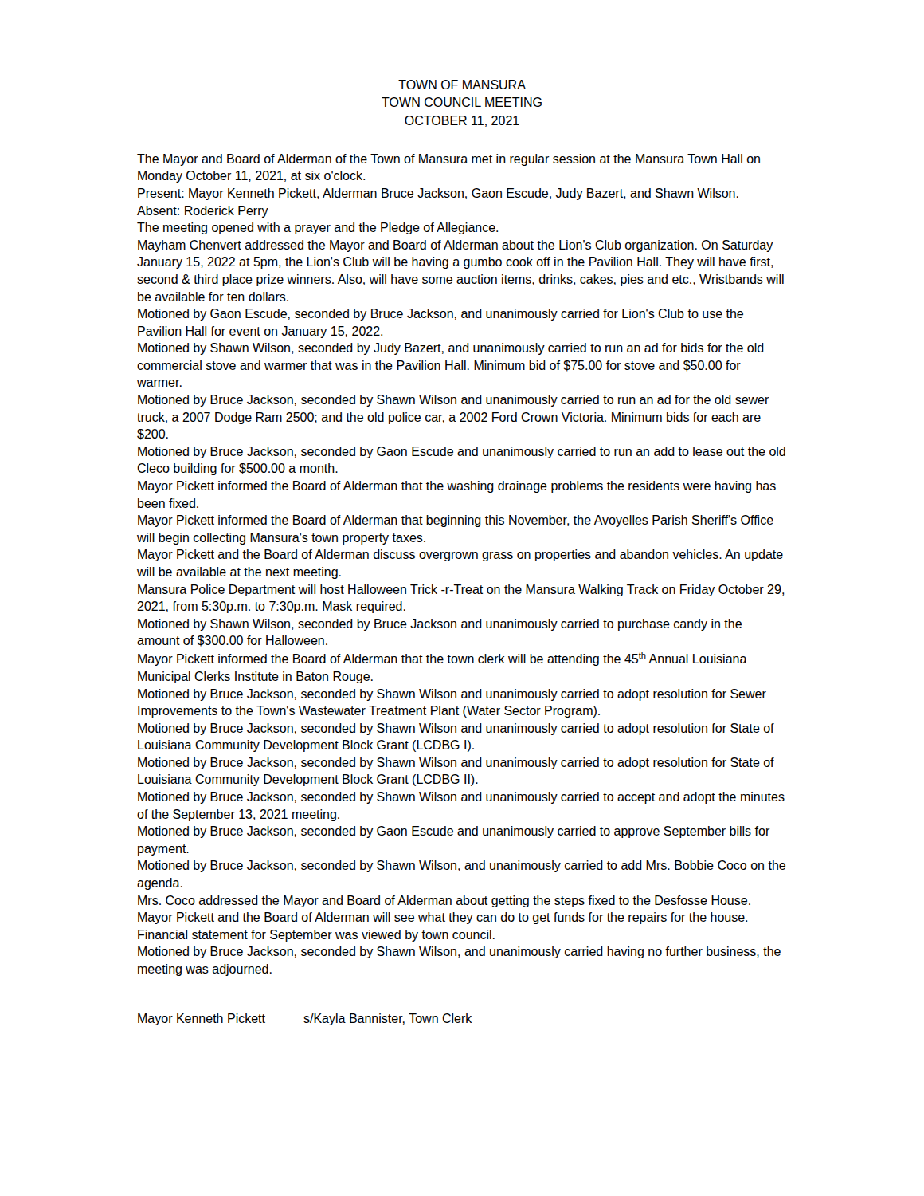TOWN OF MANSURA
TOWN COUNCIL MEETING
OCTOBER 11, 2021
The Mayor and Board of Alderman of the Town of Mansura met in regular session at the Mansura Town Hall on Monday October 11, 2021, at six o'clock.
Present: Mayor Kenneth Pickett, Alderman Bruce Jackson, Gaon Escude, Judy Bazert, and Shawn Wilson.
Absent: Roderick Perry
The meeting opened with a prayer and the Pledge of Allegiance.
Mayham Chenvert addressed the Mayor and Board of Alderman about the Lion's Club organization. On Saturday January 15, 2022 at 5pm, the Lion's Club will be having a gumbo cook off in the Pavilion Hall. They will have first, second & third place prize winners. Also, will have some auction items, drinks, cakes, pies and etc., Wristbands will be available for ten dollars.
Motioned by Gaon Escude, seconded by Bruce Jackson, and unanimously carried for Lion's Club to use the Pavilion Hall for event on January 15, 2022.
Motioned by Shawn Wilson, seconded by Judy Bazert, and unanimously carried to run an ad for bids for the old commercial stove and warmer that was in the Pavilion Hall. Minimum bid of $75.00 for stove and $50.00 for warmer.
Motioned by Bruce Jackson, seconded by Shawn Wilson and unanimously carried to run an ad for the old sewer truck, a 2007 Dodge Ram 2500; and the old police car, a 2002 Ford Crown Victoria. Minimum bids for each are $200.
Motioned by Bruce Jackson, seconded by Gaon Escude and unanimously carried to run an add to lease out the old Cleco building for $500.00 a month.
Mayor Pickett informed the Board of Alderman that the washing drainage problems the residents were having has been fixed.
Mayor Pickett informed the Board of Alderman that beginning this November, the Avoyelles Parish Sheriff's Office will begin collecting Mansura's town property taxes.
Mayor Pickett and the Board of Alderman discuss overgrown grass on properties and abandon vehicles. An update will be available at the next meeting.
Mansura Police Department will host Halloween Trick -r-Treat on the Mansura Walking Track on Friday October 29, 2021, from 5:30p.m. to 7:30p.m. Mask required.
Motioned by Shawn Wilson, seconded by Bruce Jackson and unanimously carried to purchase candy in the amount of $300.00 for Halloween.
Mayor Pickett informed the Board of Alderman that the town clerk will be attending the 45th Annual Louisiana Municipal Clerks Institute in Baton Rouge.
Motioned by Bruce Jackson, seconded by Shawn Wilson and unanimously carried to adopt resolution for Sewer Improvements to the Town's Wastewater Treatment Plant (Water Sector Program).
Motioned by Bruce Jackson, seconded by Shawn Wilson and unanimously carried to adopt resolution for State of Louisiana Community Development Block Grant (LCDBG I).
Motioned by Bruce Jackson, seconded by Shawn Wilson and unanimously carried to adopt resolution for State of Louisiana Community Development Block Grant (LCDBG II).
Motioned by Bruce Jackson, seconded by Shawn Wilson and unanimously carried to accept and adopt the minutes of the September 13, 2021 meeting.
Motioned by Bruce Jackson, seconded by Gaon Escude and unanimously carried to approve September bills for payment.
Motioned by Bruce Jackson, seconded by Shawn Wilson, and unanimously carried to add Mrs. Bobbie Coco on the agenda.
Mrs. Coco addressed the Mayor and Board of Alderman about getting the steps fixed to the Desfosse House. Mayor Pickett and the Board of Alderman will see what they can do to get funds for the repairs for the house.
Financial statement for September was viewed by town council.
Motioned by Bruce Jackson, seconded by Shawn Wilson, and unanimously carried having no further business, the meeting was adjourned.
Mayor Kenneth Pickett s/Kayla Bannister, Town Clerk